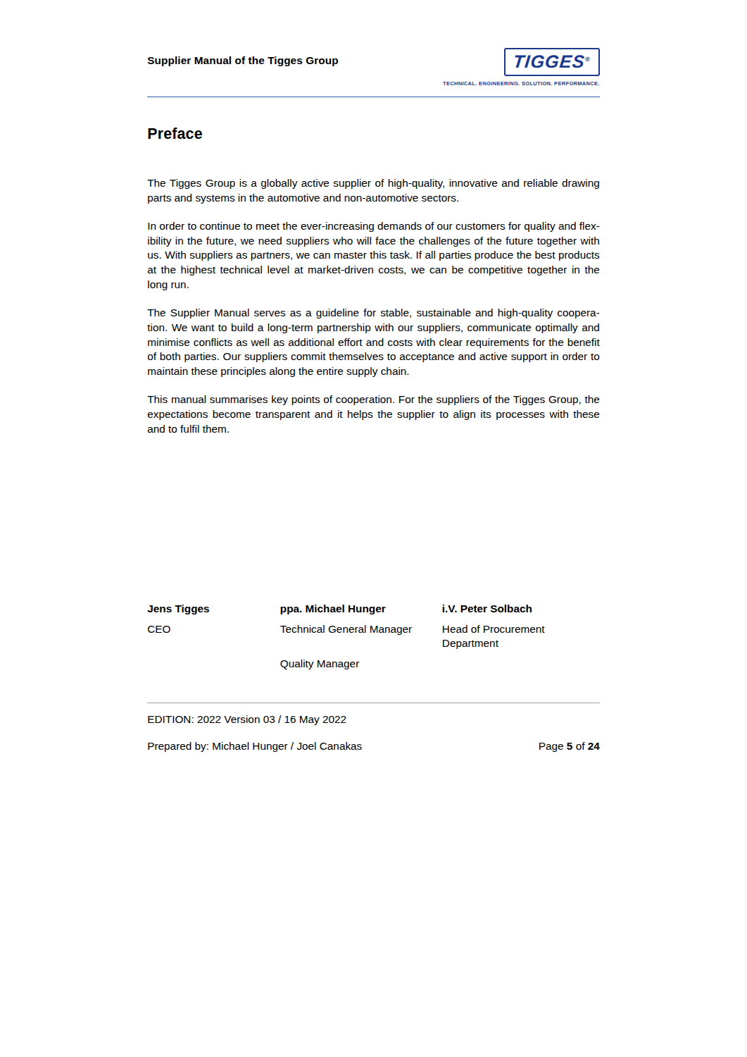Supplier Manual of the Tigges Group
TIGGES®
TECHNICAL. ENGINEERING. SOLUTION. PERFORMANCE.
Preface
The Tigges Group is a globally active supplier of high-quality, innovative and reliable drawing parts and systems in the automotive and non-automotive sectors.
In order to continue to meet the ever-increasing demands of our customers for quality and flexibility in the future, we need suppliers who will face the challenges of the future together with us. With suppliers as partners, we can master this task. If all parties produce the best products at the highest technical level at market-driven costs, we can be competitive together in the long run.
The Supplier Manual serves as a guideline for stable, sustainable and high-quality cooperation. We want to build a long-term partnership with our suppliers, communicate optimally and minimise conflicts as well as additional effort and costs with clear requirements for the benefit of both parties. Our suppliers commit themselves to acceptance and active support in order to maintain these principles along the entire supply chain.
This manual summarises key points of cooperation. For the suppliers of the Tigges Group, the expectations become transparent and it helps the supplier to align its processes with these and to fulfil them.
Jens Tigges
ppa. Michael Hunger
i.V. Peter Solbach
CEO
Technical General Manager
Head of Procurement Department
Quality Manager
EDITION: 2022 Version 03 / 16 May 2022
Prepared by: Michael Hunger / Joel Canakas
Page 5 of 24